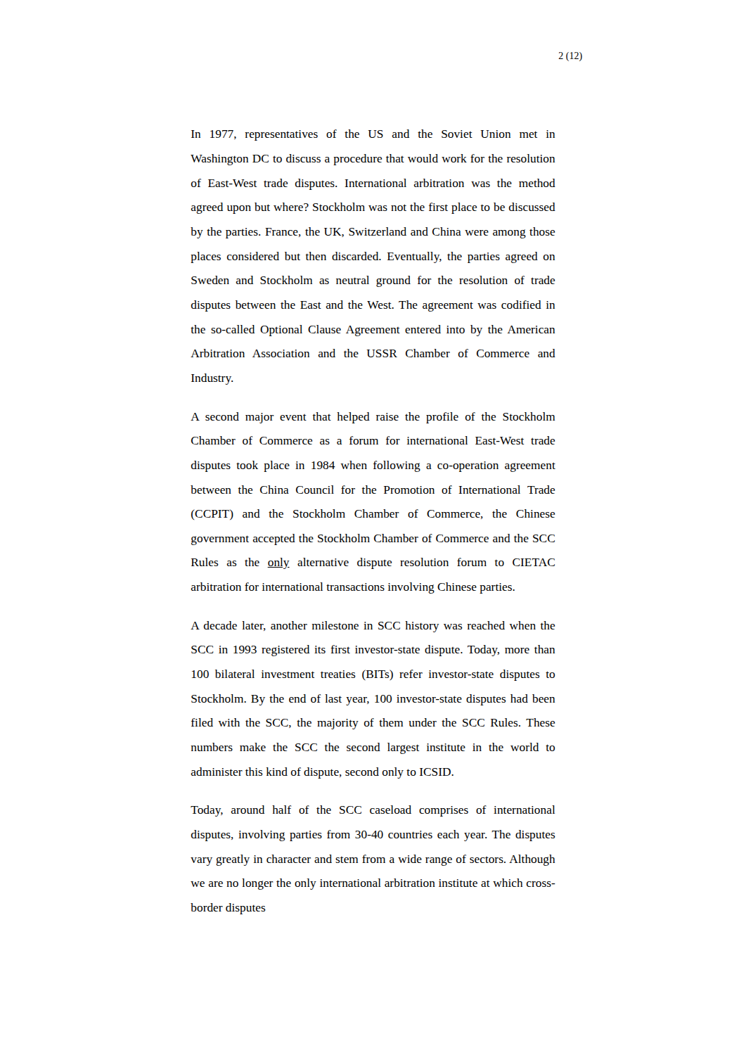2 (12)
In 1977, representatives of the US and the Soviet Union met in Washington DC to discuss a procedure that would work for the resolution of East-West trade disputes. International arbitration was the method agreed upon but where? Stockholm was not the first place to be discussed by the parties. France, the UK, Switzerland and China were among those places considered but then discarded. Eventually, the parties agreed on Sweden and Stockholm as neutral ground for the resolution of trade disputes between the East and the West. The agreement was codified in the so-called Optional Clause Agreement entered into by the American Arbitration Association and the USSR Chamber of Commerce and Industry.
A second major event that helped raise the profile of the Stockholm Chamber of Commerce as a forum for international East-West trade disputes took place in 1984 when following a co-operation agreement between the China Council for the Promotion of International Trade (CCPIT) and the Stockholm Chamber of Commerce, the Chinese government accepted the Stockholm Chamber of Commerce and the SCC Rules as the only alternative dispute resolution forum to CIETAC arbitration for international transactions involving Chinese parties.
A decade later, another milestone in SCC history was reached when the SCC in 1993 registered its first investor-state dispute. Today, more than 100 bilateral investment treaties (BITs) refer investor-state disputes to Stockholm. By the end of last year, 100 investor-state disputes had been filed with the SCC, the majority of them under the SCC Rules. These numbers make the SCC the second largest institute in the world to administer this kind of dispute, second only to ICSID.
Today, around half of the SCC caseload comprises of international disputes, involving parties from 30-40 countries each year. The disputes vary greatly in character and stem from a wide range of sectors. Although we are no longer the only international arbitration institute at which cross-border disputes